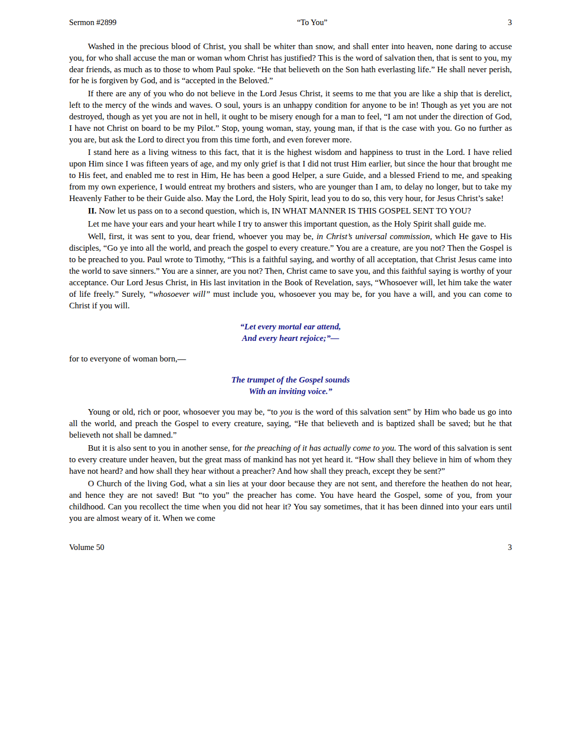Sermon #2899 “To You” 3
Washed in the precious blood of Christ, you shall be whiter than snow, and shall enter into heaven, none daring to accuse you, for who shall accuse the man or woman whom Christ has justified? This is the word of salvation then, that is sent to you, my dear friends, as much as to those to whom Paul spoke. “He that believeth on the Son hath everlasting life.” He shall never perish, for he is forgiven by God, and is “accepted in the Beloved.”
If there are any of you who do not believe in the Lord Jesus Christ, it seems to me that you are like a ship that is derelict, left to the mercy of the winds and waves. O soul, yours is an unhappy condition for anyone to be in! Though as yet you are not destroyed, though as yet you are not in hell, it ought to be misery enough for a man to feel, “I am not under the direction of God, I have not Christ on board to be my Pilot.” Stop, young woman, stay, young man, if that is the case with you. Go no further as you are, but ask the Lord to direct you from this time forth, and even forever more.
I stand here as a living witness to this fact, that it is the highest wisdom and happiness to trust in the Lord. I have relied upon Him since I was fifteen years of age, and my only grief is that I did not trust Him earlier, but since the hour that brought me to His feet, and enabled me to rest in Him, He has been a good Helper, a sure Guide, and a blessed Friend to me, and speaking from my own experience, I would entreat my brothers and sisters, who are younger than I am, to delay no longer, but to take my Heavenly Father to be their Guide also. May the Lord, the Holy Spirit, lead you to do so, this very hour, for Jesus Christ’s sake!
II. Now let us pass on to a second question, which is, IN WHAT MANNER IS THIS GOSPEL SENT TO YOU?
Let me have your ears and your heart while I try to answer this important question, as the Holy Spirit shall guide me.
Well, first, it was sent to you, dear friend, whoever you may be, in Christ’s universal commission, which He gave to His disciples, “Go ye into all the world, and preach the gospel to every creature.” You are a creature, are you not? Then the Gospel is to be preached to you. Paul wrote to Timothy, “This is a faithful saying, and worthy of all acceptation, that Christ Jesus came into the world to save sinners.” You are a sinner, are you not? Then, Christ came to save you, and this faithful saying is worthy of your acceptance. Our Lord Jesus Christ, in His last invitation in the Book of Revelation, says, “Whosoever will, let him take the water of life freely.” Surely, “whosoever will” must include you, whosoever you may be, for you have a will, and you can come to Christ if you will.
“Let every mortal ear attend,
And every heart rejoice;”—
for to everyone of woman born,—
The trumpet of the Gospel sounds
With an inviting voice.”
Young or old, rich or poor, whosoever you may be, “to you is the word of this salvation sent” by Him who bade us go into all the world, and preach the Gospel to every creature, saying, “He that believeth and is baptized shall be saved; but he that believeth not shall be damned.”
But it is also sent to you in another sense, for the preaching of it has actually come to you. The word of this salvation is sent to every creature under heaven, but the great mass of mankind has not yet heard it. “How shall they believe in him of whom they have not heard? and how shall they hear without a preacher? And how shall they preach, except they be sent?”
O Church of the living God, what a sin lies at your door because they are not sent, and therefore the heathen do not hear, and hence they are not saved! But “to you” the preacher has come. You have heard the Gospel, some of you, from your childhood. Can you recollect the time when you did not hear it? You say sometimes, that it has been dinned into your ears until you are almost weary of it. When we come
Volume 50 3